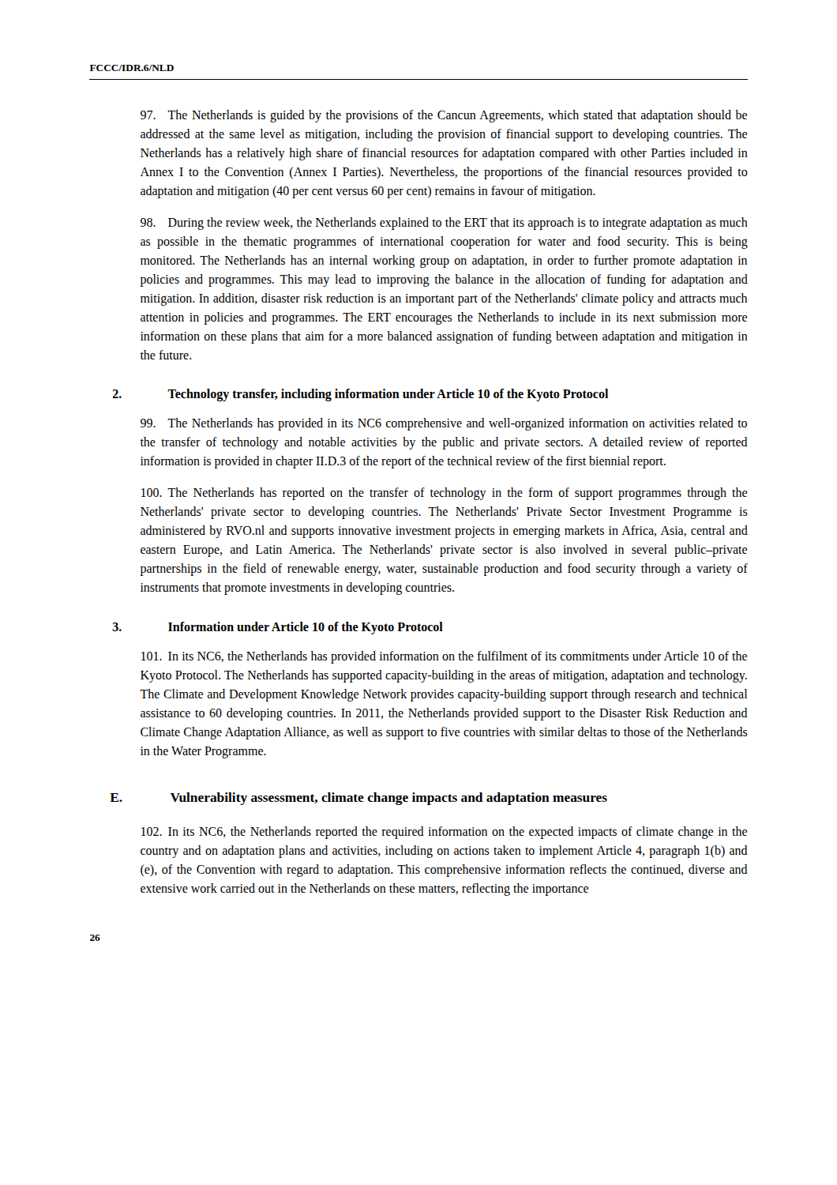FCCC/IDR.6/NLD
97. The Netherlands is guided by the provisions of the Cancun Agreements, which stated that adaptation should be addressed at the same level as mitigation, including the provision of financial support to developing countries. The Netherlands has a relatively high share of financial resources for adaptation compared with other Parties included in Annex I to the Convention (Annex I Parties). Nevertheless, the proportions of the financial resources provided to adaptation and mitigation (40 per cent versus 60 per cent) remains in favour of mitigation.
98. During the review week, the Netherlands explained to the ERT that its approach is to integrate adaptation as much as possible in the thematic programmes of international cooperation for water and food security. This is being monitored. The Netherlands has an internal working group on adaptation, in order to further promote adaptation in policies and programmes. This may lead to improving the balance in the allocation of funding for adaptation and mitigation. In addition, disaster risk reduction is an important part of the Netherlands' climate policy and attracts much attention in policies and programmes. The ERT encourages the Netherlands to include in its next submission more information on these plans that aim for a more balanced assignation of funding between adaptation and mitigation in the future.
2. Technology transfer, including information under Article 10 of the Kyoto Protocol
99. The Netherlands has provided in its NC6 comprehensive and well-organized information on activities related to the transfer of technology and notable activities by the public and private sectors. A detailed review of reported information is provided in chapter II.D.3 of the report of the technical review of the first biennial report.
100. The Netherlands has reported on the transfer of technology in the form of support programmes through the Netherlands' private sector to developing countries. The Netherlands' Private Sector Investment Programme is administered by RVO.nl and supports innovative investment projects in emerging markets in Africa, Asia, central and eastern Europe, and Latin America. The Netherlands' private sector is also involved in several public–private partnerships in the field of renewable energy, water, sustainable production and food security through a variety of instruments that promote investments in developing countries.
3. Information under Article 10 of the Kyoto Protocol
101. In its NC6, the Netherlands has provided information on the fulfilment of its commitments under Article 10 of the Kyoto Protocol. The Netherlands has supported capacity-building in the areas of mitigation, adaptation and technology. The Climate and Development Knowledge Network provides capacity-building support through research and technical assistance to 60 developing countries. In 2011, the Netherlands provided support to the Disaster Risk Reduction and Climate Change Adaptation Alliance, as well as support to five countries with similar deltas to those of the Netherlands in the Water Programme.
E. Vulnerability assessment, climate change impacts and adaptation measures
102. In its NC6, the Netherlands reported the required information on the expected impacts of climate change in the country and on adaptation plans and activities, including on actions taken to implement Article 4, paragraph 1(b) and (e), of the Convention with regard to adaptation. This comprehensive information reflects the continued, diverse and extensive work carried out in the Netherlands on these matters, reflecting the importance
26